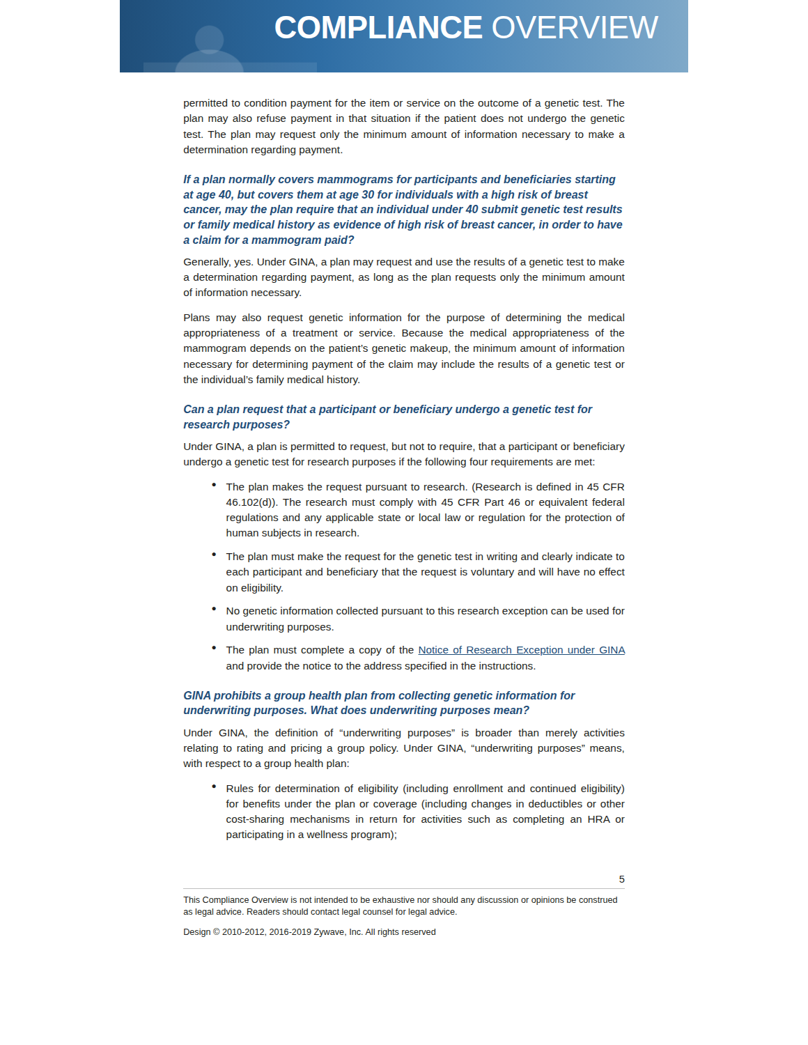COMPLIANCE OVERVIEW
permitted to condition payment for the item or service on the outcome of a genetic test. The plan may also refuse payment in that situation if the patient does not undergo the genetic test. The plan may request only the minimum amount of information necessary to make a determination regarding payment.
If a plan normally covers mammograms for participants and beneficiaries starting at age 40, but covers them at age 30 for individuals with a high risk of breast cancer, may the plan require that an individual under 40 submit genetic test results or family medical history as evidence of high risk of breast cancer, in order to have a claim for a mammogram paid?
Generally, yes. Under GINA, a plan may request and use the results of a genetic test to make a determination regarding payment, as long as the plan requests only the minimum amount of information necessary.
Plans may also request genetic information for the purpose of determining the medical appropriateness of a treatment or service. Because the medical appropriateness of the mammogram depends on the patient’s genetic makeup, the minimum amount of information necessary for determining payment of the claim may include the results of a genetic test or the individual’s family medical history.
Can a plan request that a participant or beneficiary undergo a genetic test for research purposes?
Under GINA, a plan is permitted to request, but not to require, that a participant or beneficiary undergo a genetic test for research purposes if the following four requirements are met:
The plan makes the request pursuant to research. (Research is defined in 45 CFR 46.102(d)). The research must comply with 45 CFR Part 46 or equivalent federal regulations and any applicable state or local law or regulation for the protection of human subjects in research.
The plan must make the request for the genetic test in writing and clearly indicate to each participant and beneficiary that the request is voluntary and will have no effect on eligibility.
No genetic information collected pursuant to this research exception can be used for underwriting purposes.
The plan must complete a copy of the Notice of Research Exception under GINA and provide the notice to the address specified in the instructions.
GINA prohibits a group health plan from collecting genetic information for underwriting purposes. What does underwriting purposes mean?
Under GINA, the definition of “underwriting purposes” is broader than merely activities relating to rating and pricing a group policy. Under GINA, “underwriting purposes” means, with respect to a group health plan:
Rules for determination of eligibility (including enrollment and continued eligibility) for benefits under the plan or coverage (including changes in deductibles or other cost-sharing mechanisms in return for activities such as completing an HRA or participating in a wellness program);
5
This Compliance Overview is not intended to be exhaustive nor should any discussion or opinions be construed as legal advice. Readers should contact legal counsel for legal advice.
Design © 2010-2012, 2016-2019 Zywave, Inc. All rights reserved